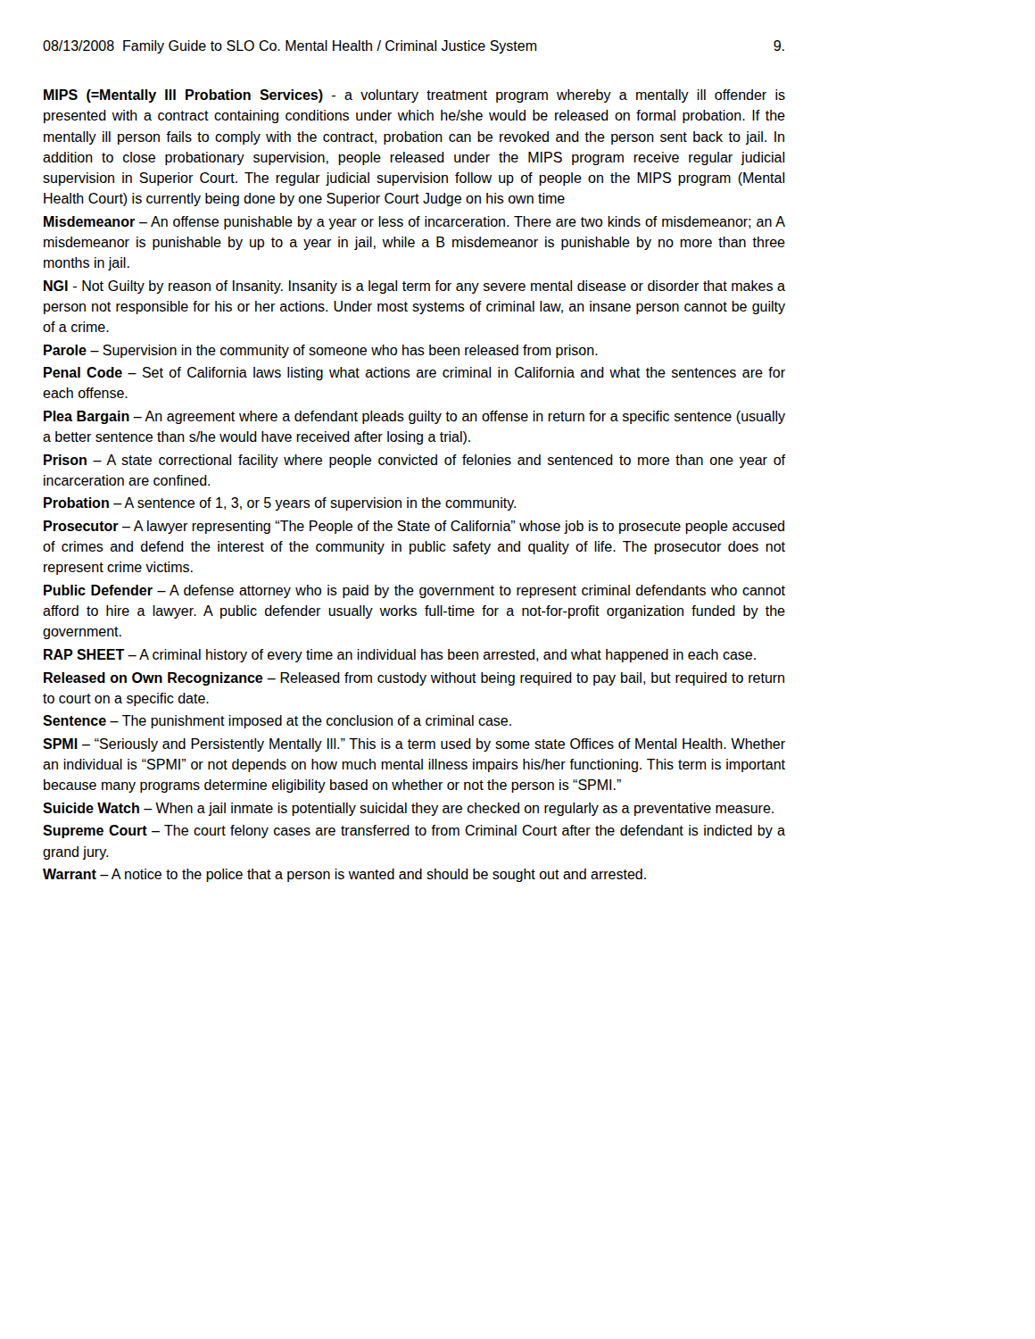08/13/2008 Family Guide to SLO Co. Mental Health / Criminal Justice System 9.
MIPS (=Mentally Ill Probation Services)
- a voluntary treatment program whereby a mentally ill offender is presented with a contract containing conditions under which he/she would be released on formal probation. If the mentally ill person fails to comply with the contract, probation can be revoked and the person sent back to jail. In addition to close probationary supervision, people released under the MIPS program receive regular judicial supervision in Superior Court. The regular judicial supervision follow up of people on the MIPS program (Mental Health Court) is currently being done by one Superior Court Judge on his own time
Misdemeanor
– An offense punishable by a year or less of incarceration. There are two kinds of misdemeanor; an A misdemeanor is punishable by up to a year in jail, while a B misdemeanor is punishable by no more than three months in jail.
NGI
- Not Guilty by reason of Insanity. Insanity is a legal term for any severe mental disease or disorder that makes a person not responsible for his or her actions. Under most systems of criminal law, an insane person cannot be guilty of a crime.
Parole
– Supervision in the community of someone who has been released from prison.
Penal Code
– Set of California laws listing what actions are criminal in California and what the sentences are for each offense.
Plea Bargain
– An agreement where a defendant pleads guilty to an offense in return for a specific sentence (usually a better sentence than s/he would have received after losing a trial).
Prison
– A state correctional facility where people convicted of felonies and sentenced to more than one year of incarceration are confined.
Probation
– A sentence of 1, 3, or 5 years of supervision in the community.
Prosecutor
– A lawyer representing “The People of the State of California” whose job is to prosecute people accused of crimes and defend the interest of the community in public safety and quality of life. The prosecutor does not represent crime victims.
Public Defender
– A defense attorney who is paid by the government to represent criminal defendants who cannot afford to hire a lawyer. A public defender usually works full-time for a not-for-profit organization funded by the government.
RAP SHEET
– A criminal history of every time an individual has been arrested, and what happened in each case.
Released on Own Recognizance
– Released from custody without being required to pay bail, but required to return to court on a specific date.
Sentence
– The punishment imposed at the conclusion of a criminal case.
SPMI
– “Seriously and Persistently Mentally Ill.” This is a term used by some state Offices of Mental Health. Whether an individual is “SPMI” or not depends on how much mental illness impairs his/her functioning. This term is important because many programs determine eligibility based on whether or not the person is “SPMI.”
Suicide Watch
– When a jail inmate is potentially suicidal they are checked on regularly as a preventative measure.
Supreme Court
– The court felony cases are transferred to from Criminal Court after the defendant is indicted by a grand jury.
Warrant
– A notice to the police that a person is wanted and should be sought out and arrested.